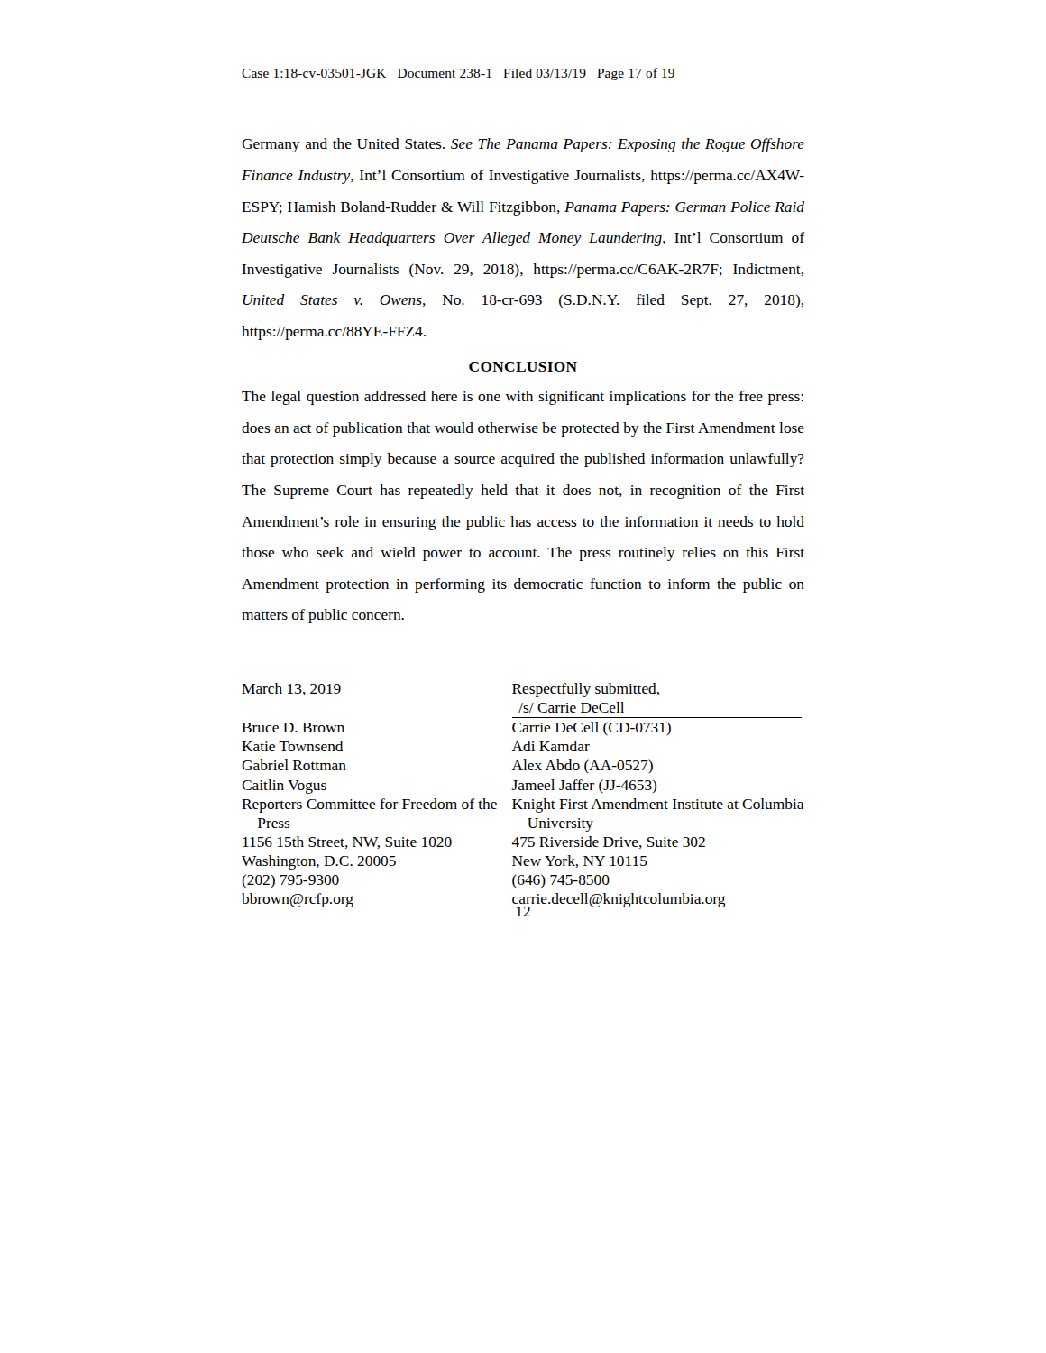Case 1:18-cv-03501-JGK Document 238-1 Filed 03/13/19 Page 17 of 19
Germany and the United States. See The Panama Papers: Exposing the Rogue Offshore Finance Industry, Int’l Consortium of Investigative Journalists, https://perma.cc/AX4W-ESPY; Hamish Boland-Rudder & Will Fitzgibbon, Panama Papers: German Police Raid Deutsche Bank Headquarters Over Alleged Money Laundering, Int’l Consortium of Investigative Journalists (Nov. 29, 2018), https://perma.cc/C6AK-2R7F; Indictment, United States v. Owens, No. 18-cr-693 (S.D.N.Y. filed Sept. 27, 2018), https://perma.cc/88YE-FFZ4.
CONCLUSION
The legal question addressed here is one with significant implications for the free press: does an act of publication that would otherwise be protected by the First Amendment lose that protection simply because a source acquired the published information unlawfully? The Supreme Court has repeatedly held that it does not, in recognition of the First Amendment’s role in ensuring the public has access to the information it needs to hold those who seek and wield power to account. The press routinely relies on this First Amendment protection in performing its democratic function to inform the public on matters of public concern.
| March 13, 2019 | Respectfully submitted, |
| | /s/ Carrie DeCell |
| Bruce D. Brown Katie Townsend Gabriel Rottman Caitlin Vogus Reporters Committee for Freedom of the Press 1156 15th Street, NW, Suite 1020 Washington, D.C. 20005 (202) 795-9300 bbrown@rcfp.org | Carrie DeCell (CD-0731) Adi Kamdar Alex Abdo (AA-0527) Jameel Jaffer (JJ-4653) Knight First Amendment Institute at Columbia University 475 Riverside Drive, Suite 302 New York, NY 10115 (646) 745-8500 carrie.decell@knightcolumbia.org |
12